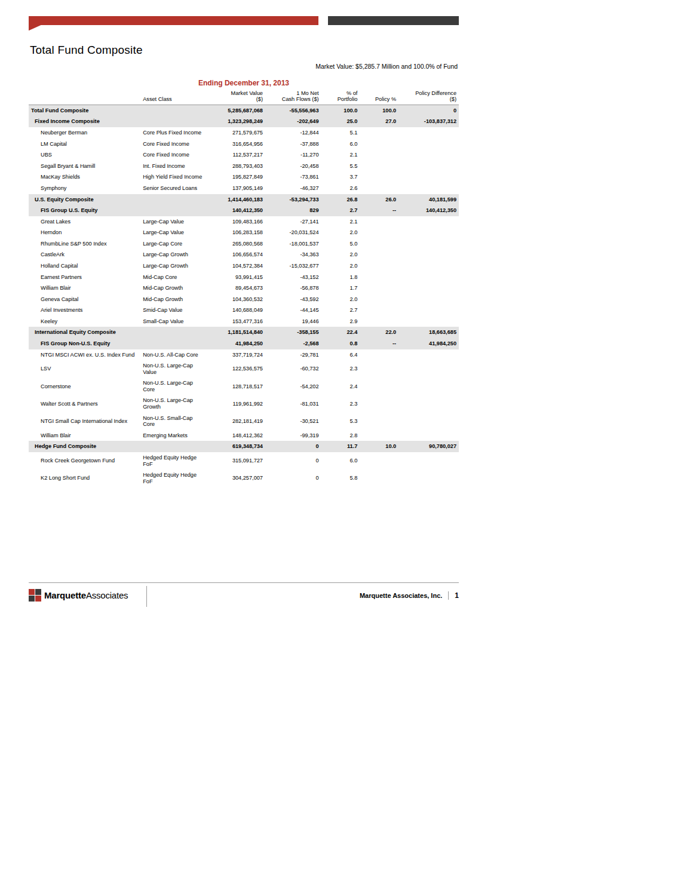Total Fund Composite
Market Value: $5,285.7 Million and 100.0% of Fund
Ending December 31, 2013
| | Asset Class | Market Value ($) | 1 Mo Net Cash Flows ($) | % of Portfolio | Policy % | Policy Difference ($) |
| --- | --- | --- | --- | --- | --- | --- |
| Total Fund Composite | | 5,285,687,068 | -55,556,963 | 100.0 | 100.0 | 0 |
| Fixed Income Composite | | 1,323,298,249 | -202,649 | 25.0 | 27.0 | -103,837,312 |
| Neuberger Berman | Core Plus Fixed Income | 271,579,675 | -12,844 | 5.1 | | |
| LM Capital | Core Fixed Income | 316,654,956 | -37,888 | 6.0 | | |
| UBS | Core Fixed Income | 112,537,217 | -11,270 | 2.1 | | |
| Segall Bryant & Hamill | Int. Fixed Income | 288,793,403 | -20,458 | 5.5 | | |
| MacKay Shields | High Yield Fixed Income | 195,827,849 | -73,861 | 3.7 | | |
| Symphony | Senior Secured Loans | 137,905,149 | -46,327 | 2.6 | | |
| U.S. Equity Composite | | 1,414,460,183 | -53,294,733 | 26.8 | 26.0 | 40,181,599 |
| FIS Group U.S. Equity | | 140,412,350 | 829 | 2.7 | -- | 140,412,350 |
| Great Lakes | Large-Cap Value | 109,483,166 | -27,141 | 2.1 | | |
| Herndon | Large-Cap Value | 106,283,158 | -20,031,524 | 2.0 | | |
| RhumbLine S&P 500 Index | Large-Cap Core | 265,080,568 | -18,001,537 | 5.0 | | |
| CastleArk | Large-Cap Growth | 106,656,574 | -34,363 | 2.0 | | |
| Holland Capital | Large-Cap Growth | 104,572,384 | -15,032,677 | 2.0 | | |
| Earnest Partners | Mid-Cap Core | 93,991,415 | -43,152 | 1.8 | | |
| William Blair | Mid-Cap Growth | 89,454,673 | -56,878 | 1.7 | | |
| Geneva Capital | Mid-Cap Growth | 104,360,532 | -43,592 | 2.0 | | |
| Ariel Investments | Smid-Cap Value | 140,688,049 | -44,145 | 2.7 | | |
| Keeley | Small-Cap Value | 153,477,316 | 19,446 | 2.9 | | |
| International Equity Composite | | 1,181,514,840 | -358,155 | 22.4 | 22.0 | 18,663,685 |
| FIS Group Non-U.S. Equity | | 41,984,250 | -2,568 | 0.8 | -- | 41,984,250 |
| NTGI MSCI ACWI ex. U.S. Index Fund | Non-U.S. All-Cap Core | 337,719,724 | -29,781 | 6.4 | | |
| LSV | Non-U.S. Large-Cap Value | 122,536,575 | -60,732 | 2.3 | | |
| Cornerstone | Non-U.S. Large-Cap Core | 128,718,517 | -54,202 | 2.4 | | |
| Walter Scott & Partners | Non-U.S. Large-Cap Growth | 119,961,992 | -81,031 | 2.3 | | |
| NTGI Small Cap International Index | Non-U.S. Small-Cap Core | 282,181,419 | -30,521 | 5.3 | | |
| William Blair | Emerging Markets | 148,412,362 | -99,319 | 2.8 | | |
| Hedge Fund Composite | | 619,348,734 | 0 | 11.7 | 10.0 | 90,780,027 |
| Rock Creek Georgetown Fund | Hedged Equity Hedge FoF | 315,091,727 | 0 | 6.0 | | |
| K2 Long Short Fund | Hedged Equity Hedge FoF | 304,257,007 | 0 | 5.8 | | |
MarquetteAssociates
Marquette Associates, Inc. 1